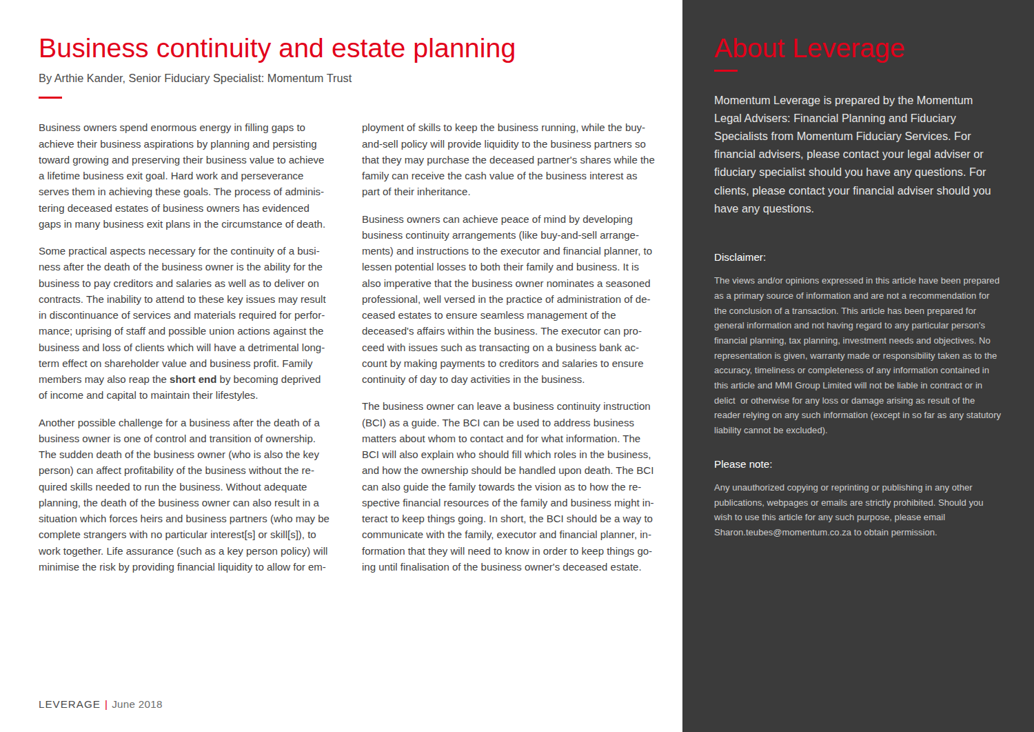Business continuity and estate planning
By Arthie Kander, Senior Fiduciary Specialist: Momentum Trust
Business owners spend enormous energy in filling gaps to achieve their business aspirations by planning and persisting toward growing and preserving their business value to achieve a lifetime business exit goal. Hard work and perseverance serves them in achieving these goals. The process of administering deceased estates of business owners has evidenced gaps in many business exit plans in the circumstance of death.
Some practical aspects necessary for the continuity of a business after the death of the business owner is the ability for the business to pay creditors and salaries as well as to deliver on contracts. The inability to attend to these key issues may result in discontinuance of services and materials required for performance; uprising of staff and possible union actions against the business and loss of clients which will have a detrimental long-term effect on shareholder value and business profit. Family members may also reap the short end by becoming deprived of income and capital to maintain their lifestyles.
Another possible challenge for a business after the death of a business owner is one of control and transition of ownership. The sudden death of the business owner (who is also the key person) can affect profitability of the business without the required skills needed to run the business. Without adequate planning, the death of the business owner can also result in a situation which forces heirs and business partners (who may be complete strangers with no particular interest[s] or skill[s]), to work together. Life assurance (such as a key person policy) will minimise the risk by providing financial liquidity to allow for employment of skills to keep the business running, while the buy-and-sell policy will provide liquidity to the business partners so that they may purchase the deceased partner's shares while the family can receive the cash value of the business interest as part of their inheritance.
Business owners can achieve peace of mind by developing business continuity arrangements (like buy-and-sell arrangements) and instructions to the executor and financial planner, to lessen potential losses to both their family and business. It is also imperative that the business owner nominates a seasoned professional, well versed in the practice of administration of deceased estates to ensure seamless management of the deceased's affairs within the business. The executor can proceed with issues such as transacting on a business bank account by making payments to creditors and salaries to ensure continuity of day to day activities in the business.
The business owner can leave a business continuity instruction (BCI) as a guide. The BCI can be used to address business matters about whom to contact and for what information. The BCI will also explain who should fill which roles in the business, and how the ownership should be handled upon death. The BCI can also guide the family towards the vision as to how the respective financial resources of the family and business might interact to keep things going. In short, the BCI should be a way to communicate with the family, executor and financial planner, information that they will need to know in order to keep things going until finalisation of the business owner's deceased estate.
LEVERAGE|June 2018
About Leverage
Momentum Leverage is prepared by the Momentum Legal Advisers: Financial Planning and Fiduciary Specialists from Momentum Fiduciary Services. For financial advisers, please contact your legal adviser or fiduciary specialist should you have any questions. For clients, please contact your financial adviser should you have any questions.
Disclaimer:
The views and/or opinions expressed in this article have been prepared as a primary source of information and are not a recommendation for the conclusion of a transaction. This article has been prepared for general information and not having regard to any particular person's financial planning, tax planning, investment needs and objectives. No representation is given, warranty made or responsibility taken as to the accuracy, timeliness or completeness of any information contained in this article and MMI Group Limited will not be liable in contract or in delict or otherwise for any loss or damage arising as result of the reader relying on any such information (except in so far as any statutory liability cannot be excluded).
Please note:
Any unauthorized copying or reprinting or publishing in any other publications, webpages or emails are strictly prohibited. Should you wish to use this article for any such purpose, please email Sharon.teubes@momentum.co.za to obtain permission.